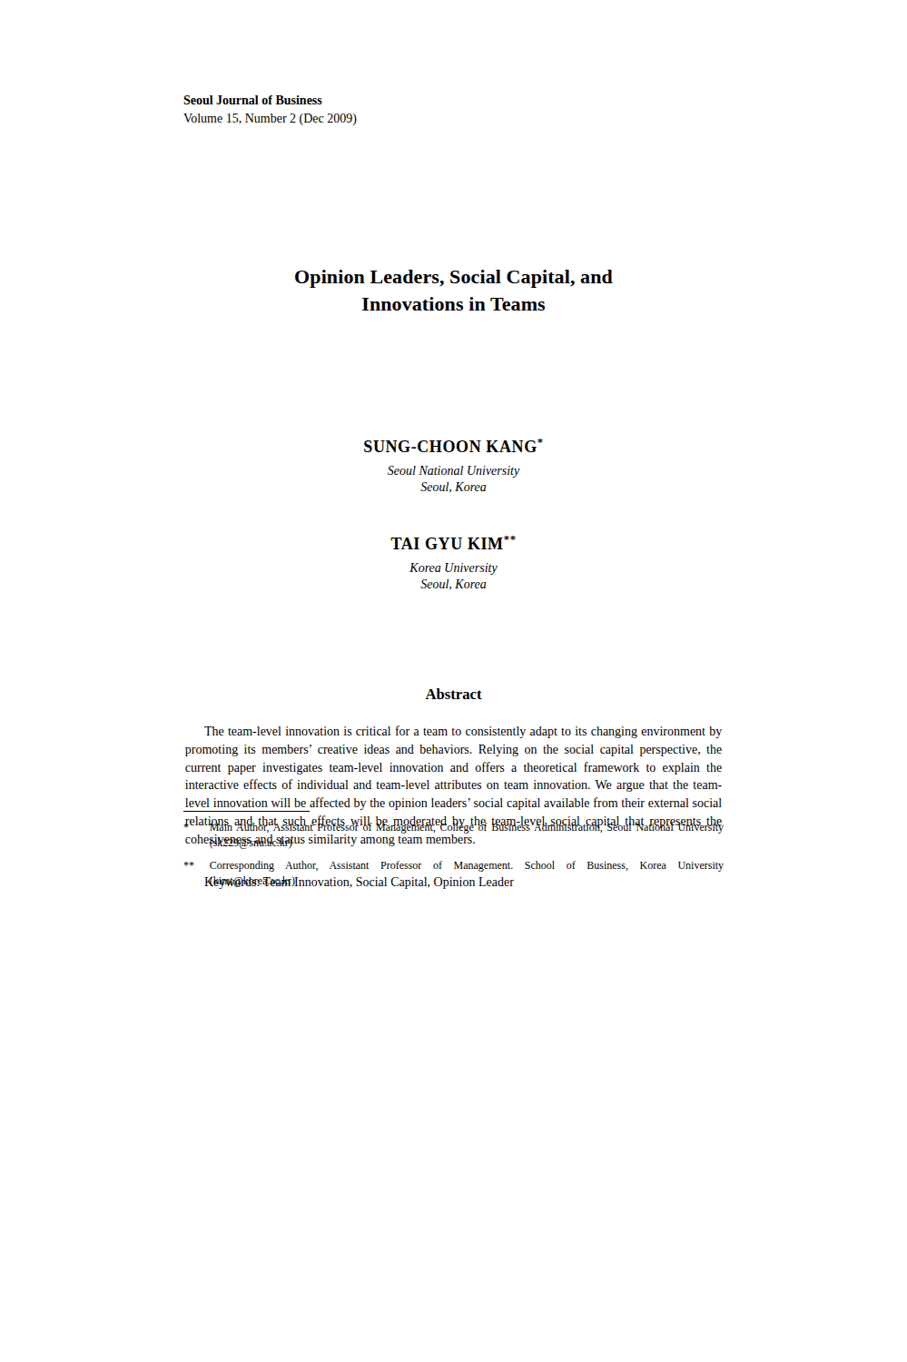Seoul Journal of Business
Volume 15, Number 2 (Dec 2009)
Opinion Leaders, Social Capital, and
Innovations in Teams
SUNG-CHOON KANG*
Seoul National University
Seoul, Korea
TAI GYU KIM**
Korea University
Seoul, Korea
Abstract
The team-level innovation is critical for a team to consistently adapt to its changing environment by promoting its members’ creative ideas and behaviors. Relying on the social capital perspective, the current paper investigates team-level innovation and offers a theoretical framework to explain the interactive effects of individual and team-level attributes on team innovation. We argue that the team-level innovation will be affected by the opinion leaders’ social capital available from their external social relations and that such effects will be moderated by the team-level social capital that represents the cohesiveness and status similarity among team members.
Keywords: Team Innovation, Social Capital, Opinion Leader
*
Main Author, Assistant Professor of Management, College of Business Administration, Seoul National University (sk229@snu.ac.kr)
**
Corresponding Author, Assistant Professor of Management. School of Business, Korea University (kimt@korea.ac.kr)